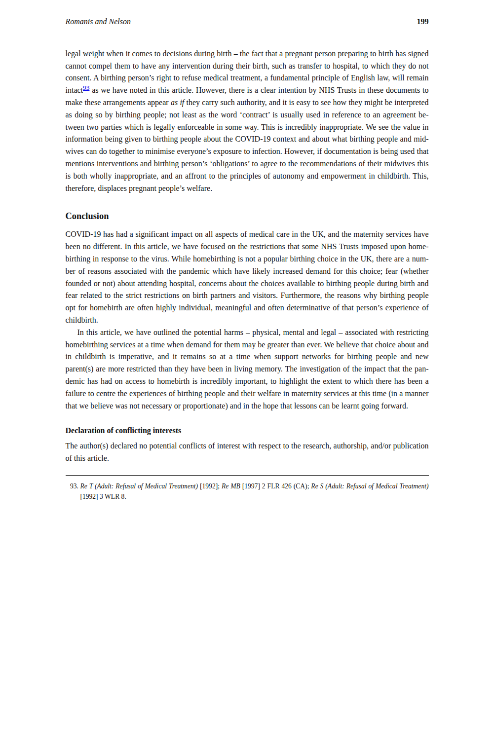Romanis and Nelson 199
legal weight when it comes to decisions during birth – the fact that a pregnant person preparing to birth has signed cannot compel them to have any intervention during their birth, such as transfer to hospital, to which they do not consent. A birthing person’s right to refuse medical treatment, a fundamental principle of English law, will remain intact93 as we have noted in this article. However, there is a clear intention by NHS Trusts in these documents to make these arrangements appear as if they carry such authority, and it is easy to see how they might be interpreted as doing so by birthing people; not least as the word ‘contract’ is usually used in reference to an agreement between two parties which is legally enforceable in some way. This is incredibly inappropriate. We see the value in information being given to birthing people about the COVID-19 context and about what birthing people and midwives can do together to minimise everyone’s exposure to infection. However, if documentation is being used that mentions interventions and birthing person’s ‘obligations’ to agree to the recommendations of their midwives this is both wholly inappropriate, and an affront to the principles of autonomy and empowerment in childbirth. This, therefore, displaces pregnant people’s welfare.
Conclusion
COVID-19 has had a significant impact on all aspects of medical care in the UK, and the maternity services have been no different. In this article, we have focused on the restrictions that some NHS Trusts imposed upon homebirthing in response to the virus. While homebirthing is not a popular birthing choice in the UK, there are a number of reasons associated with the pandemic which have likely increased demand for this choice; fear (whether founded or not) about attending hospital, concerns about the choices available to birthing people during birth and fear related to the strict restrictions on birth partners and visitors. Furthermore, the reasons why birthing people opt for homebirth are often highly individual, meaningful and often determinative of that person’s experience of childbirth.
In this article, we have outlined the potential harms – physical, mental and legal – associated with restricting homebirthing services at a time when demand for them may be greater than ever. We believe that choice about and in childbirth is imperative, and it remains so at a time when support networks for birthing people and new parent(s) are more restricted than they have been in living memory. The investigation of the impact that the pandemic has had on access to homebirth is incredibly important, to highlight the extent to which there has been a failure to centre the experiences of birthing people and their welfare in maternity services at this time (in a manner that we believe was not necessary or proportionate) and in the hope that lessons can be learnt going forward.
Declaration of conflicting interests
The author(s) declared no potential conflicts of interest with respect to the research, authorship, and/or publication of this article.
Re T (Adult: Refusal of Medical Treatment) [1992]; Re MB [1997] 2 FLR 426 (CA); Re S (Adult: Refusal of Medical Treatment) [1992] 3 WLR 8.